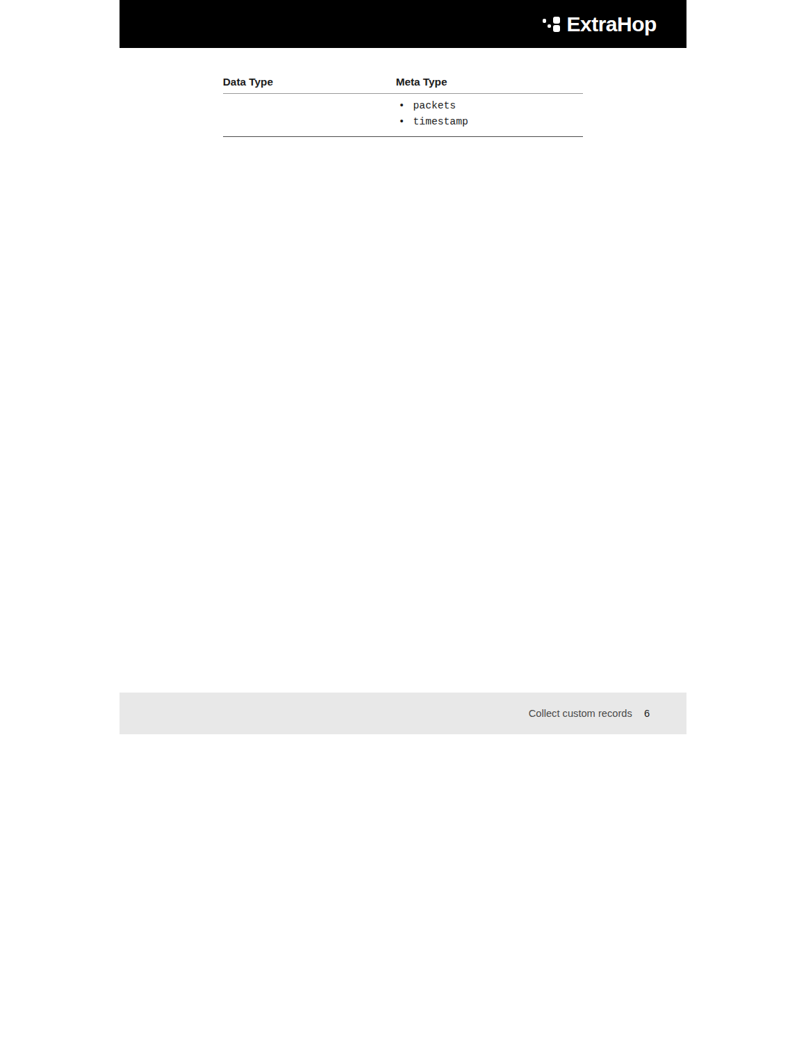ExtraHop
| Data Type | Meta Type |
| --- | --- |
| | packets timestamp |
Collect custom records 6